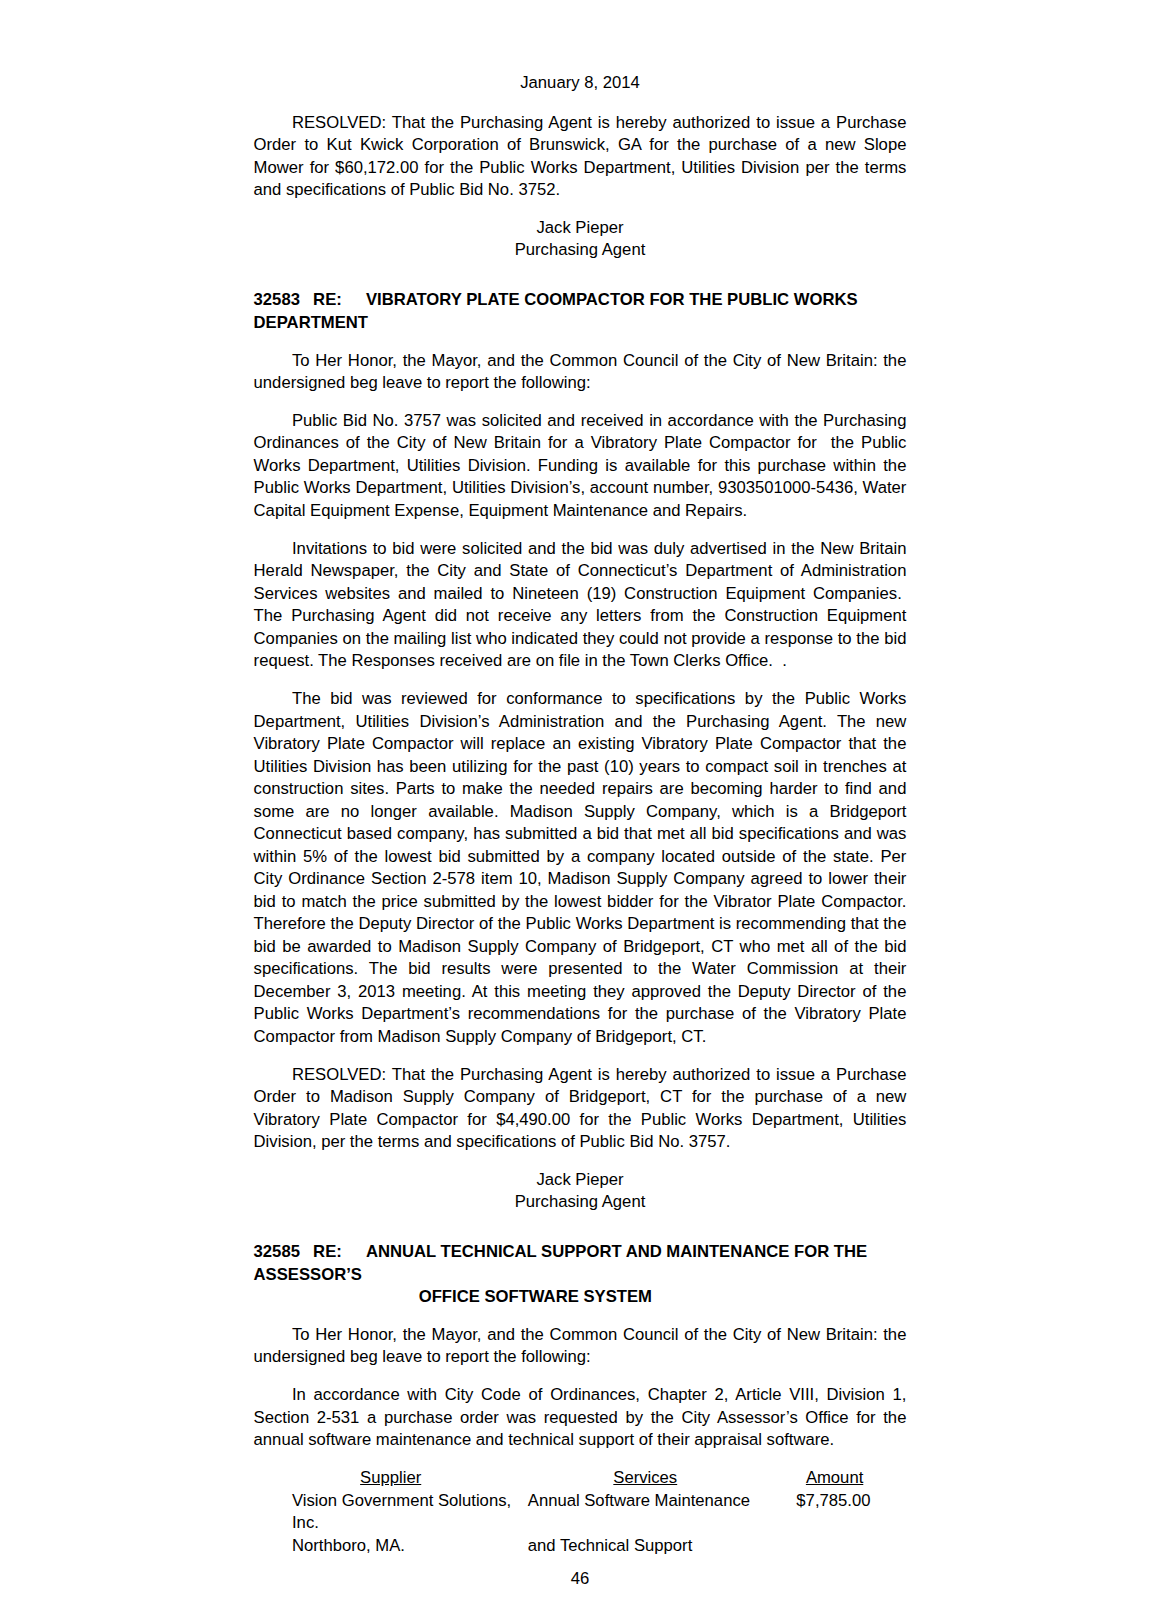January 8, 2014
RESOLVED: That the Purchasing Agent is hereby authorized to issue a Purchase Order to Kut Kwick Corporation of Brunswick, GA for the purchase of a new Slope Mower for $60,172.00 for the Public Works Department, Utilities Division per the terms and specifications of Public Bid No. 3752.
Jack Pieper
Purchasing Agent
32583 RE: VIBRATORY PLATE COOMPACTOR FOR THE PUBLIC WORKS DEPARTMENT
To Her Honor, the Mayor, and the Common Council of the City of New Britain: the undersigned beg leave to report the following:
Public Bid No. 3757 was solicited and received in accordance with the Purchasing Ordinances of the City of New Britain for a Vibratory Plate Compactor for the Public Works Department, Utilities Division. Funding is available for this purchase within the Public Works Department, Utilities Division’s, account number, 9303501000-5436, Water Capital Equipment Expense, Equipment Maintenance and Repairs.
Invitations to bid were solicited and the bid was duly advertised in the New Britain Herald Newspaper, the City and State of Connecticut’s Department of Administration Services websites and mailed to Nineteen (19) Construction Equipment Companies. The Purchasing Agent did not receive any letters from the Construction Equipment Companies on the mailing list who indicated they could not provide a response to the bid request. The Responses received are on file in the Town Clerks Office. .
The bid was reviewed for conformance to specifications by the Public Works Department, Utilities Division’s Administration and the Purchasing Agent. The new Vibratory Plate Compactor will replace an existing Vibratory Plate Compactor that the Utilities Division has been utilizing for the past (10) years to compact soil in trenches at construction sites. Parts to make the needed repairs are becoming harder to find and some are no longer available. Madison Supply Company, which is a Bridgeport Connecticut based company, has submitted a bid that met all bid specifications and was within 5% of the lowest bid submitted by a company located outside of the state. Per City Ordinance Section 2-578 item 10, Madison Supply Company agreed to lower their bid to match the price submitted by the lowest bidder for the Vibrator Plate Compactor. Therefore the Deputy Director of the Public Works Department is recommending that the bid be awarded to Madison Supply Company of Bridgeport, CT who met all of the bid specifications. The bid results were presented to the Water Commission at their December 3, 2013 meeting. At this meeting they approved the Deputy Director of the Public Works Department’s recommendations for the purchase of the Vibratory Plate Compactor from Madison Supply Company of Bridgeport, CT.
RESOLVED: That the Purchasing Agent is hereby authorized to issue a Purchase Order to Madison Supply Company of Bridgeport, CT for the purchase of a new Vibratory Plate Compactor for $4,490.00 for the Public Works Department, Utilities Division, per the terms and specifications of Public Bid No. 3757.
Jack Pieper
Purchasing Agent
32585 RE: ANNUAL TECHNICAL SUPPORT AND MAINTENANCE FOR THE ASSESSOR’S OFFICE SOFTWARE SYSTEM
To Her Honor, the Mayor, and the Common Council of the City of New Britain: the undersigned beg leave to report the following:
In accordance with City Code of Ordinances, Chapter 2, Article VIII, Division 1, Section 2-531 a purchase order was requested by the City Assessor’s Office for the annual software maintenance and technical support of their appraisal software.
| Supplier | Services | Amount |
| --- | --- | --- |
| Vision Government Solutions, Inc. | Annual Software Maintenance | $7,785.00 |
| Northboro, MA. | and Technical Support | |
46